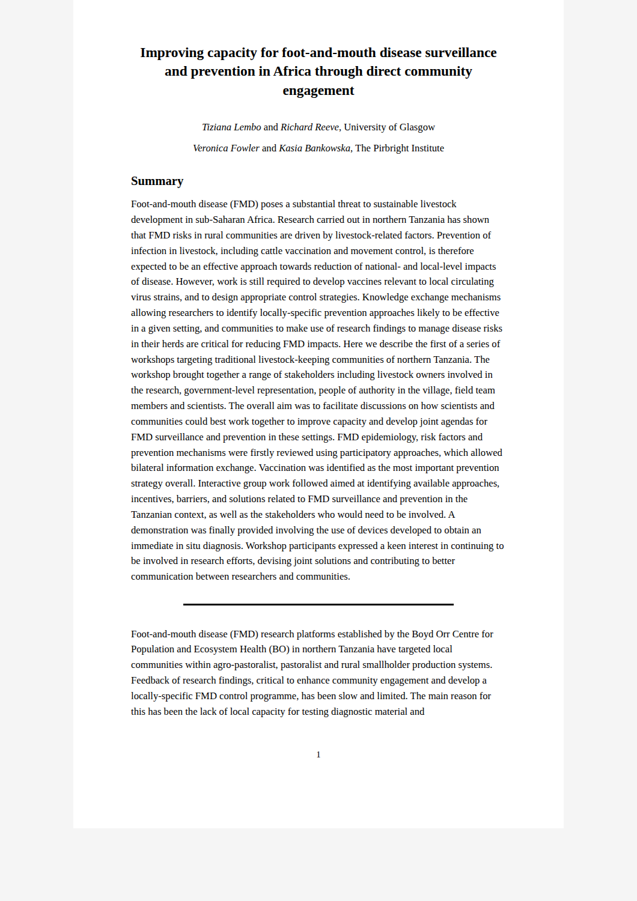Improving capacity for foot-and-mouth disease surveillance and prevention in Africa through direct community engagement
Tiziana Lembo and Richard Reeve, University of Glasgow
Veronica Fowler and Kasia Bankowska, The Pirbright Institute
Summary
Foot-and-mouth disease (FMD) poses a substantial threat to sustainable livestock development in sub-Saharan Africa. Research carried out in northern Tanzania has shown that FMD risks in rural communities are driven by livestock-related factors. Prevention of infection in livestock, including cattle vaccination and movement control, is therefore expected to be an effective approach towards reduction of national- and local-level impacts of disease. However, work is still required to develop vaccines relevant to local circulating virus strains, and to design appropriate control strategies. Knowledge exchange mechanisms allowing researchers to identify locally-specific prevention approaches likely to be effective in a given setting, and communities to make use of research findings to manage disease risks in their herds are critical for reducing FMD impacts. Here we describe the first of a series of workshops targeting traditional livestock-keeping communities of northern Tanzania. The workshop brought together a range of stakeholders including livestock owners involved in the research, government-level representation, people of authority in the village, field team members and scientists. The overall aim was to facilitate discussions on how scientists and communities could best work together to improve capacity and develop joint agendas for FMD surveillance and prevention in these settings. FMD epidemiology, risk factors and prevention mechanisms were firstly reviewed using participatory approaches, which allowed bilateral information exchange. Vaccination was identified as the most important prevention strategy overall. Interactive group work followed aimed at identifying available approaches, incentives, barriers, and solutions related to FMD surveillance and prevention in the Tanzanian context, as well as the stakeholders who would need to be involved. A demonstration was finally provided involving the use of devices developed to obtain an immediate in situ diagnosis. Workshop participants expressed a keen interest in continuing to be involved in research efforts, devising joint solutions and contributing to better communication between researchers and communities.
Foot-and-mouth disease (FMD) research platforms established by the Boyd Orr Centre for Population and Ecosystem Health (BO) in northern Tanzania have targeted local communities within agro-pastoralist, pastoralist and rural smallholder production systems. Feedback of research findings, critical to enhance community engagement and develop a locally-specific FMD control programme, has been slow and limited. The main reason for this has been the lack of local capacity for testing diagnostic material and
1